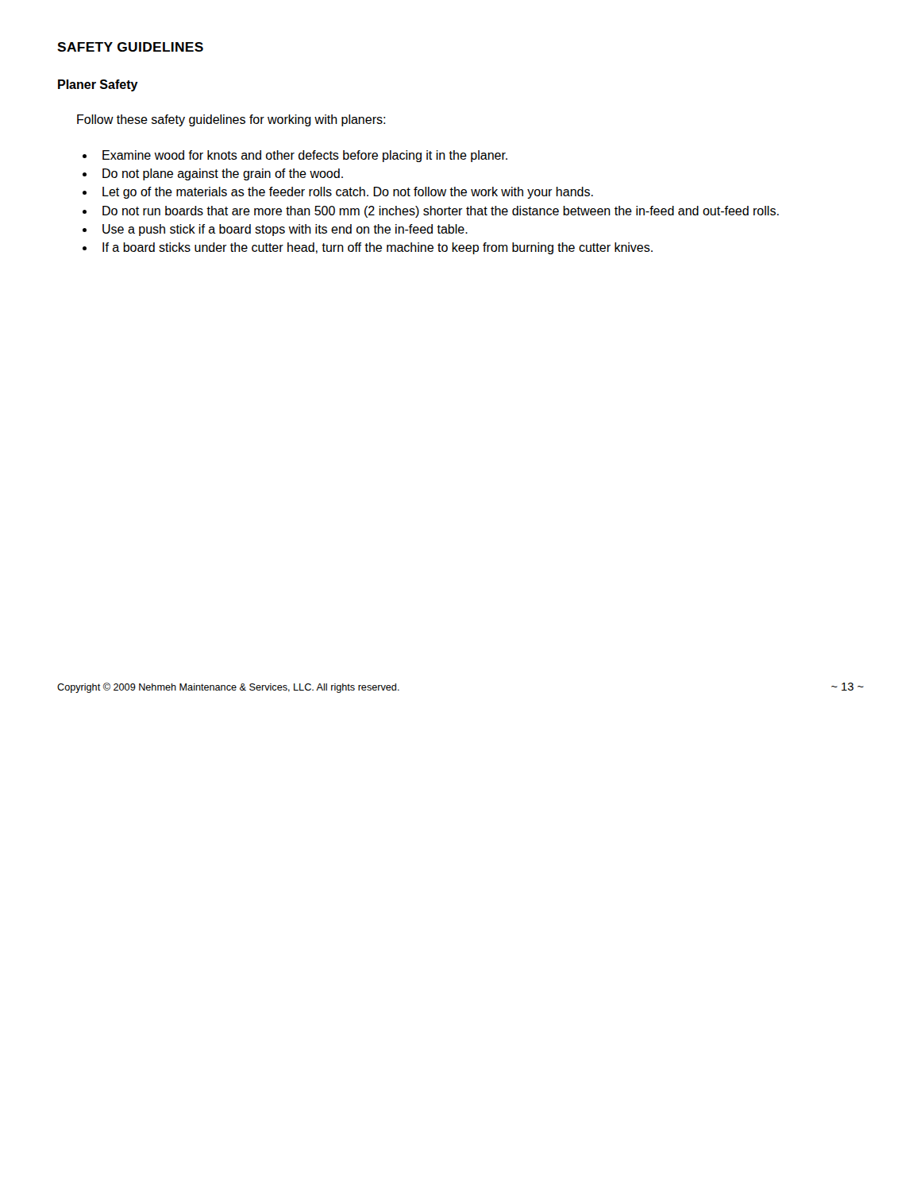SAFETY GUIDELINES
Planer Safety
Follow these safety guidelines for working with planers:
Examine wood for knots and other defects before placing it in the planer.
Do not plane against the grain of the wood.
Let go of the materials as the feeder rolls catch. Do not follow the work with your hands.
Do not run boards that are more than 500 mm (2 inches) shorter that the distance between the in-feed and out-feed rolls.
Use a push stick if a board stops with its end on the in-feed table.
If a board sticks under the cutter head, turn off the machine to keep from burning the cutter knives.
Copyright © 2009 Nehmeh Maintenance & Services, LLC. All rights reserved. ~ 13 ~